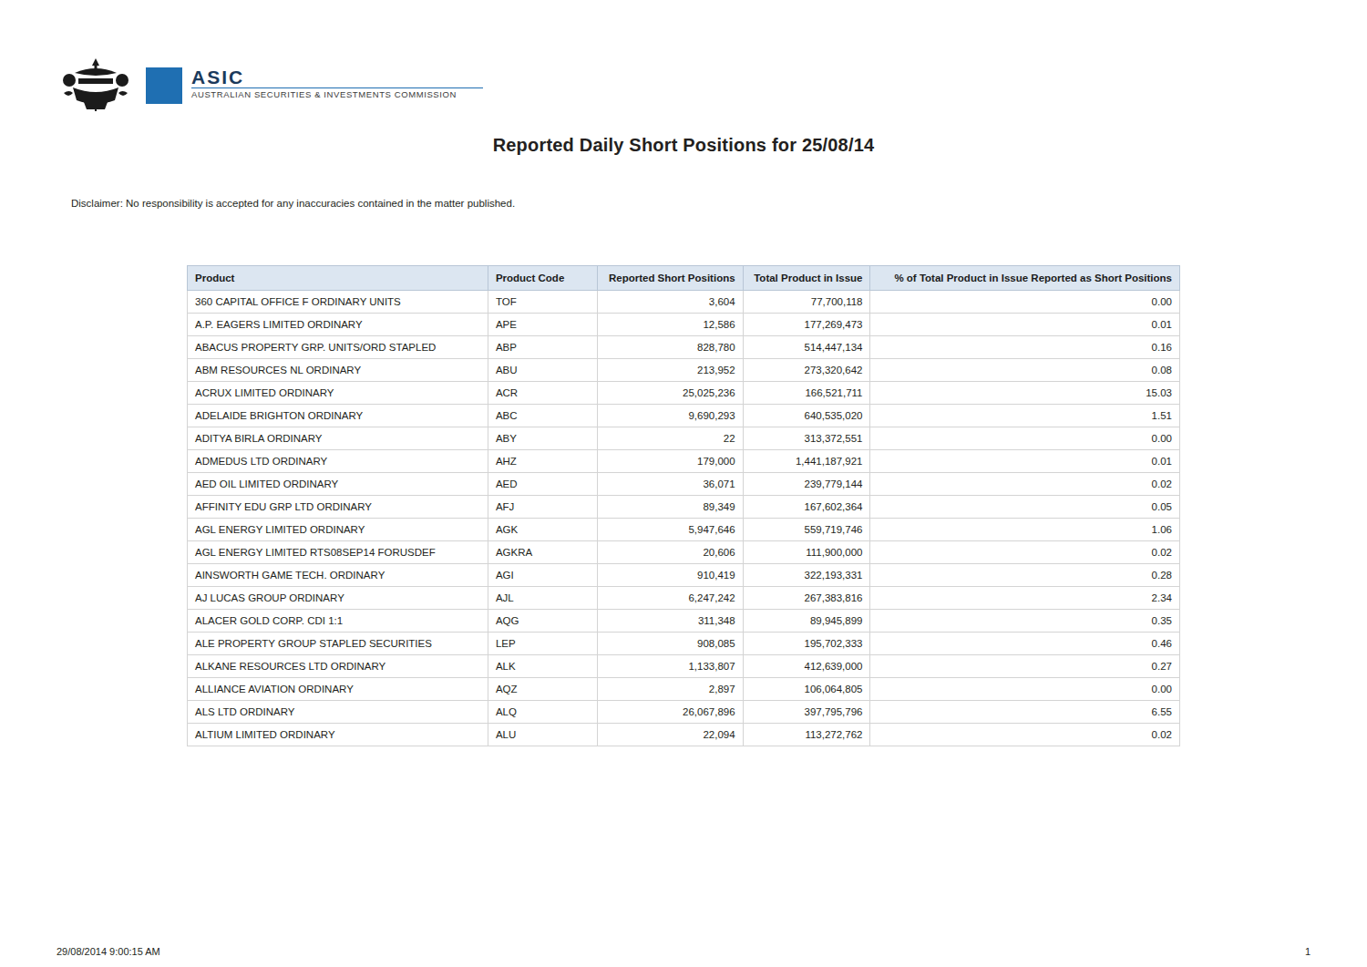ASIC
AUSTRALIAN SECURITIES & INVESTMENTS COMMISSION
Reported Daily Short Positions for 25/08/14
Disclaimer: No responsibility is accepted for any inaccuracies contained in the matter published.
| Product | Product Code | Reported Short Positions | Total Product in Issue | % of Total Product in Issue Reported as Short Positions |
| --- | --- | --- | --- | --- |
| 360 CAPITAL OFFICE F ORDINARY UNITS | TOF | 3,604 | 77,700,118 | 0.00 |
| A.P. EAGERS LIMITED ORDINARY | APE | 12,586 | 177,269,473 | 0.01 |
| ABACUS PROPERTY GRP. UNITS/ORD STAPLED | ABP | 828,780 | 514,447,134 | 0.16 |
| ABM RESOURCES NL ORDINARY | ABU | 213,952 | 273,320,642 | 0.08 |
| ACRUX LIMITED ORDINARY | ACR | 25,025,236 | 166,521,711 | 15.03 |
| ADELAIDE BRIGHTON ORDINARY | ABC | 9,690,293 | 640,535,020 | 1.51 |
| ADITYA BIRLA ORDINARY | ABY | 22 | 313,372,551 | 0.00 |
| ADMEDUS LTD ORDINARY | AHZ | 179,000 | 1,441,187,921 | 0.01 |
| AED OIL LIMITED ORDINARY | AED | 36,071 | 239,779,144 | 0.02 |
| AFFINITY EDU GRP LTD ORDINARY | AFJ | 89,349 | 167,602,364 | 0.05 |
| AGL ENERGY LIMITED ORDINARY | AGK | 5,947,646 | 559,719,746 | 1.06 |
| AGL ENERGY LIMITED RTS08SEP14 FORUSDEF | AGKRA | 20,606 | 111,900,000 | 0.02 |
| AINSWORTH GAME TECH. ORDINARY | AGI | 910,419 | 322,193,331 | 0.28 |
| AJ LUCAS GROUP ORDINARY | AJL | 6,247,242 | 267,383,816 | 2.34 |
| ALACER GOLD CORP. CDI 1:1 | AQG | 311,348 | 89,945,899 | 0.35 |
| ALE PROPERTY GROUP STAPLED SECURITIES | LEP | 908,085 | 195,702,333 | 0.46 |
| ALKANE RESOURCES LTD ORDINARY | ALK | 1,133,807 | 412,639,000 | 0.27 |
| ALLIANCE AVIATION ORDINARY | AQZ | 2,897 | 106,064,805 | 0.00 |
| ALS LTD ORDINARY | ALQ | 26,067,896 | 397,795,796 | 6.55 |
| ALTIUM LIMITED ORDINARY | ALU | 22,094 | 113,272,762 | 0.02 |
29/08/2014 9:00:15 AM 1